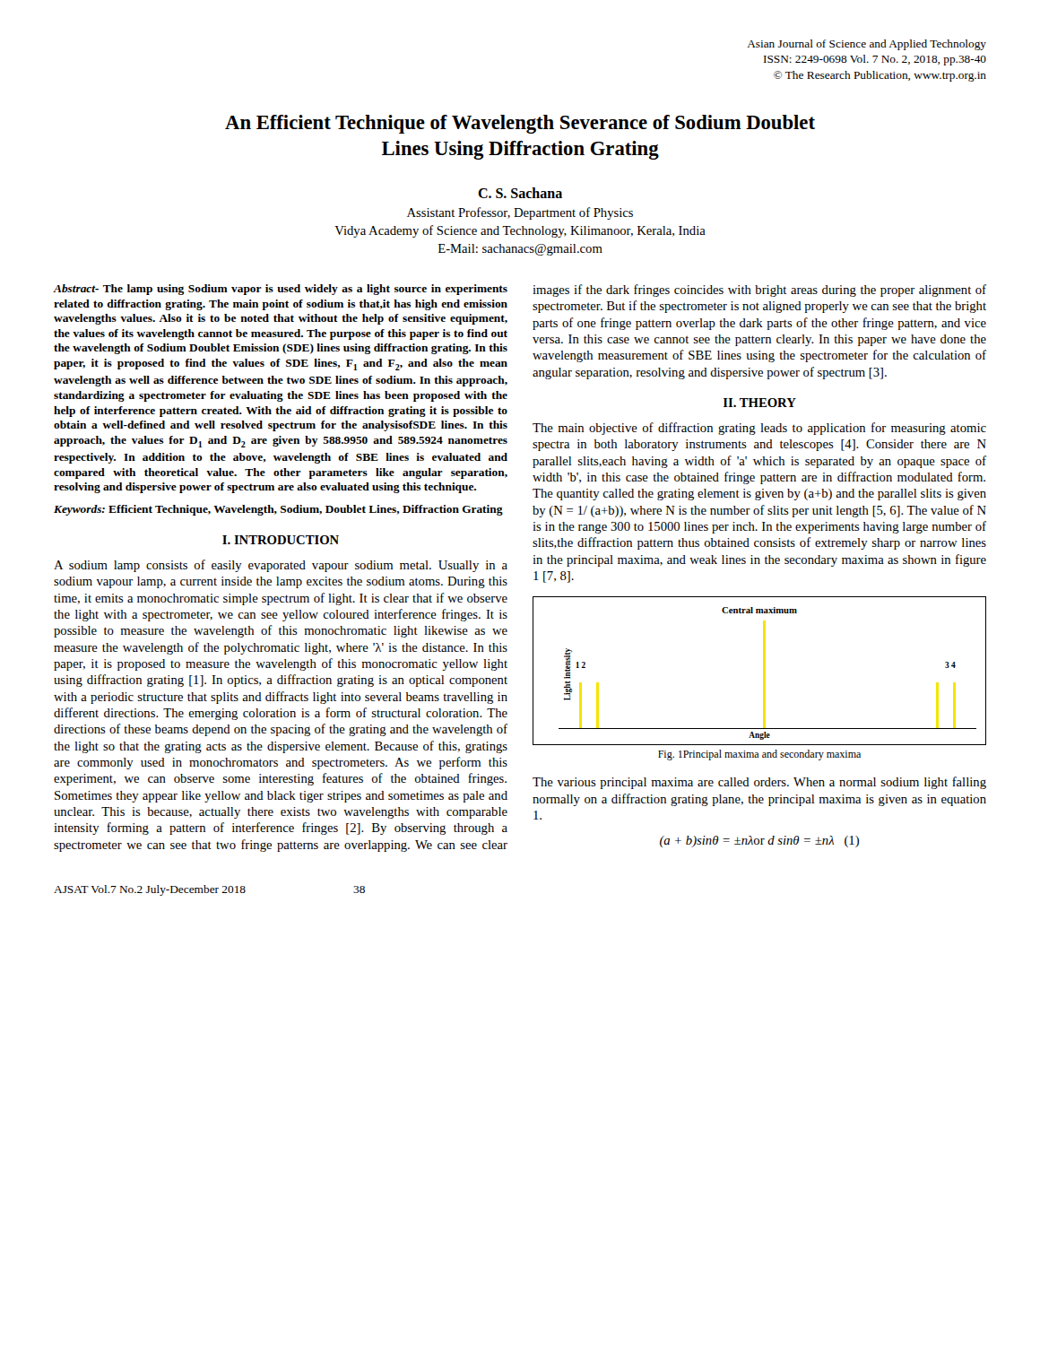Asian Journal of Science and Applied Technology
ISSN: 2249-0698 Vol. 7 No. 2, 2018, pp.38-40
© The Research Publication, www.trp.org.in
An Efficient Technique of Wavelength Severance of Sodium Doublet
Lines Using Diffraction Grating
C. S. Sachana
Assistant Professor, Department of Physics
Vidya Academy of Science and Technology, Kilimanoor, Kerala, India
E-Mail: sachanacs@gmail.com
Abstract- The lamp using Sodium vapor is used widely as a light source in experiments related to diffraction grating. The main point of sodium is that,it has high end emission wavelengths values. Also it is to be noted that without the help of sensitive equipment, the values of its wavelength cannot be measured. The purpose of this paper is to find out the wavelength of Sodium Doublet Emission (SDE) lines using diffraction grating. In this paper, it is proposed to find the values of SDE lines, F1 and F2, and also the mean wavelength as well as difference between the two SDE lines of sodium. In this approach, standardizing a spectrometer for evaluating the SDE lines has been proposed with the help of interference pattern created. With the aid of diffraction grating it is possible to obtain a well-defined and well resolved spectrum for the analysisofSDE lines. In this approach, the values for D1 and D2 are given by 588.9950 and 589.5924 nanometres respectively. In addition to the above, wavelength of SBE lines is evaluated and compared with theoretical value. The other parameters like angular separation, resolving and dispersive power of spectrum are also evaluated using this technique.
Keywords: Efficient Technique, Wavelength, Sodium, Doublet Lines, Diffraction Grating
I. INTRODUCTION
A sodium lamp consists of easily evaporated vapour sodium metal. Usually in a sodium vapour lamp, a current inside the lamp excites the sodium atoms. During this time, it emits a monochromatic simple spectrum of light. It is clear that if we observe the light with a spectrometer, we can see yellow coloured interference fringes. It is possible to measure the wavelength of this monochromatic light likewise as we measure the wavelength of the polychromatic light, where 'λ' is the distance. In this paper, it is proposed to measure the wavelength of this monocromatic yellow light using diffraction grating [1]. In optics, a diffraction grating is an optical component with a periodic structure that splits and diffracts light into several beams travelling in different directions. The emerging coloration is a form of structural coloration. The directions of these beams depend on the spacing of the grating and the wavelength of the light so that the grating acts as the dispersive element. Because of this, gratings are commonly used in monochromators and spectrometers. As we perform this experiment, we can observe some interesting features of the obtained fringes. Sometimes they appear like yellow and black tiger stripes and sometimes as pale and unclear. This is because, actually there exists two wavelengths with comparable intensity forming a pattern of interference fringes [2]. By observing through a spectrometer we can see that two fringe patterns are overlapping. We can see clear images if the dark fringes coincides with bright areas during the proper alignment of spectrometer. But if the spectrometer is not aligned properly we can see that the bright parts of one fringe pattern overlap the dark parts of the other fringe pattern, and vice versa. In this case we cannot see the pattern clearly. In this paper we have done the wavelength measurement of SBE lines using the spectrometer for the calculation of angular separation, resolving and dispersive power of spectrum [3].
II. THEORY
The main objective of diffraction grating leads to application for measuring atomic spectra in both laboratory instruments and telescopes [4]. Consider there are N parallel slits,each having a width of 'a' which is separated by an opaque space of width 'b', in this case the obtained fringe pattern are in diffraction modulated form. The quantity called the grating element is given by (a+b) and the parallel slits is given by (N = 1/ (a+b)), where N is the number of slits per unit length [5, 6]. The value of N is in the range 300 to 15000 lines per inch. In the experiments having large number of slits,the diffraction pattern thus obtained consists of extremely sharp or narrow lines in the principal maxima, and weak lines in the secondary maxima as shown in figure 1 [7, 8].
Central maximum
Light intensity 1 2
3 4
Angle
Fig. 1Principal maxima and secondary maxima
The various principal maxima are called orders. When a normal sodium light falling normally on a diffraction grating plane, the principal maxima is given as in equation 1.
(a + b)sinθ = ±nλ or d sinθ = ±nλ (1)
AJSAT Vol.7 No.2 July-December 2018 38